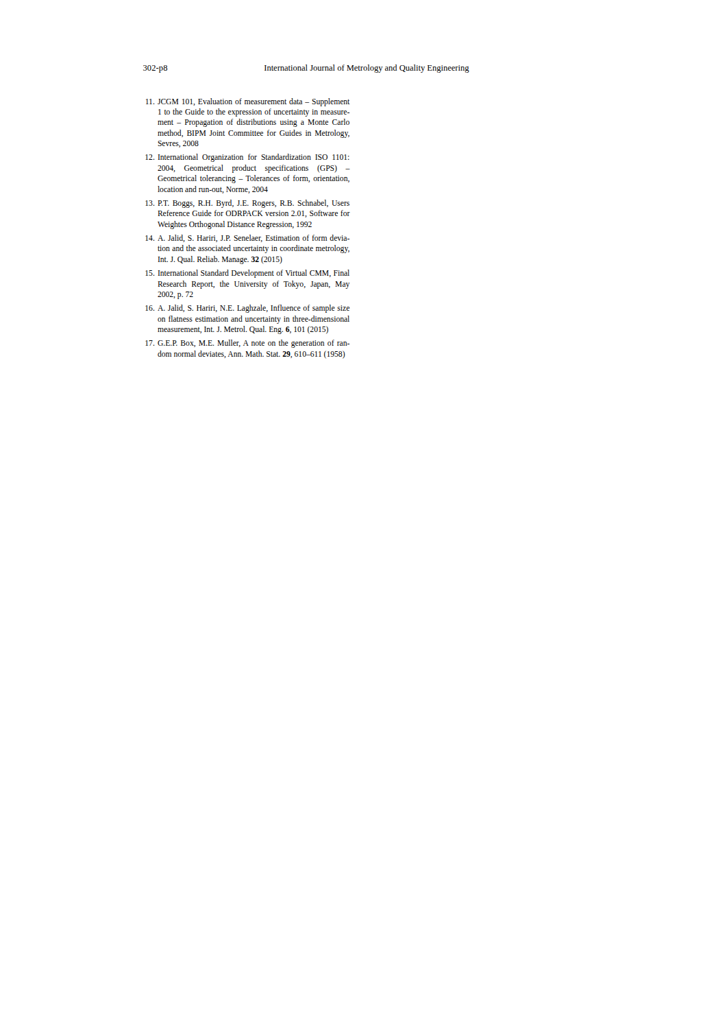302-p8
International Journal of Metrology and Quality Engineering
JCGM 101, Evaluation of measurement data – Supplement 1 to the Guide to the expression of uncertainty in measurement – Propagation of distributions using a Monte Carlo method, BIPM Joint Committee for Guides in Metrology, Sevres, 2008
International Organization for Standardization ISO 1101: 2004, Geometrical product specifications (GPS) – Geometrical tolerancing – Tolerances of form, orientation, location and run-out, Norme, 2004
P.T. Boggs, R.H. Byrd, J.E. Rogers, R.B. Schnabel, Users Reference Guide for ODRPACK version 2.01, Software for Weightes Orthogonal Distance Regression, 1992
A. Jalid, S. Hariri, J.P. Senelaer, Estimation of form deviation and the associated uncertainty in coordinate metrology, Int. J. Qual. Reliab. Manage. 32 (2015)
International Standard Development of Virtual CMM, Final Research Report, the University of Tokyo, Japan, May 2002, p. 72
A. Jalid, S. Hariri, N.E. Laghzale, Influence of sample size on flatness estimation and uncertainty in three-dimensional measurement, Int. J. Metrol. Qual. Eng. 6, 101 (2015)
G.E.P. Box, M.E. Muller, A note on the generation of random normal deviates, Ann. Math. Stat. 29, 610–611 (1958)